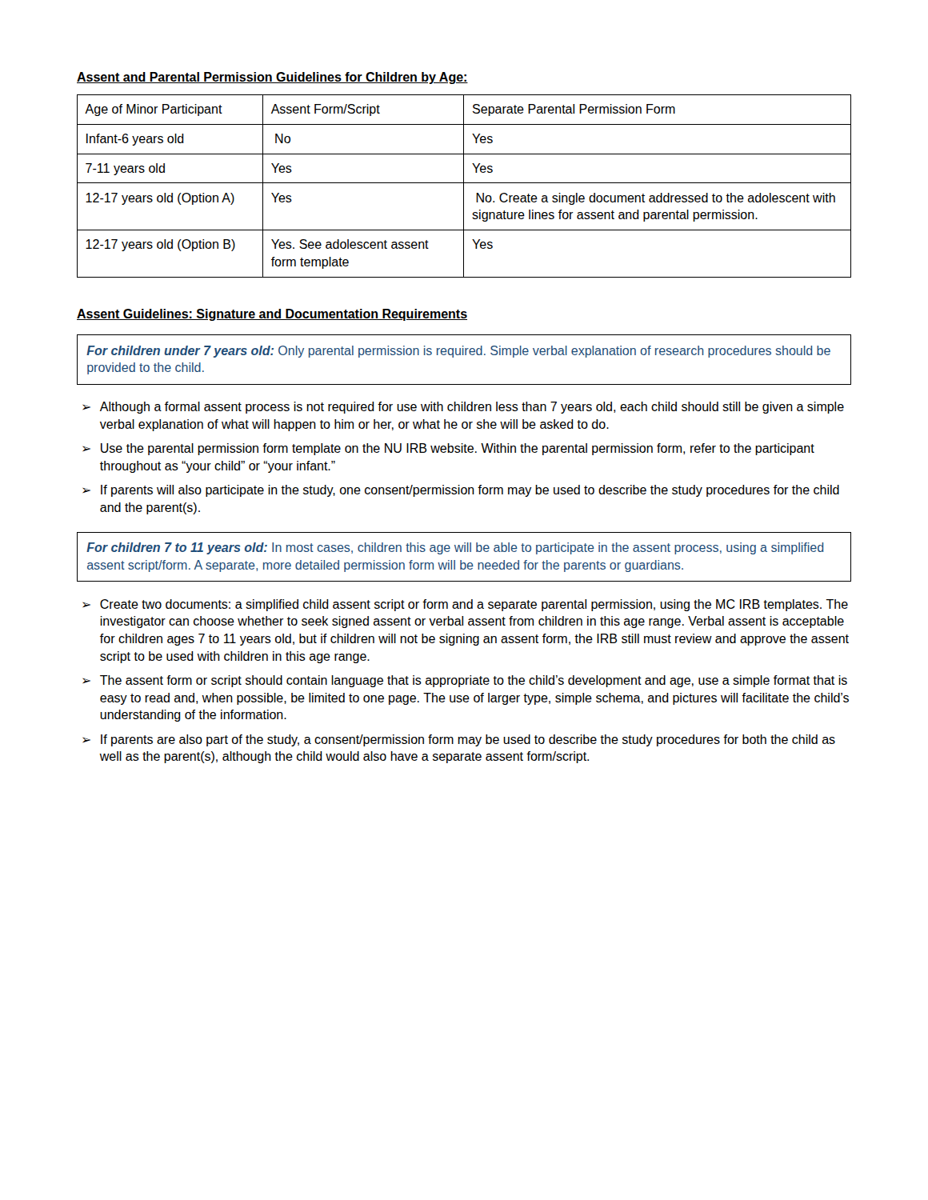Assent and Parental Permission Guidelines for Children by Age:
| Age of Minor Participant | Assent Form/Script | Separate Parental Permission Form |
| Infant-6 years old | No | Yes |
| 7-11 years old | Yes | Yes |
| 12-17 years old (Option A) | Yes | No. Create a single document addressed to the adolescent with signature lines for assent and parental permission. |
| 12-17 years old (Option B) | Yes. See adolescent assent form template | Yes |
Assent Guidelines: Signature and Documentation Requirements
For children under 7 years old: Only parental permission is required. Simple verbal explanation of research procedures should be provided to the child.
Although a formal assent process is not required for use with children less than 7 years old, each child should still be given a simple verbal explanation of what will happen to him or her, or what he or she will be asked to do.
Use the parental permission form template on the NU IRB website. Within the parental permission form, refer to the participant throughout as “your child” or “your infant.”
If parents will also participate in the study, one consent/permission form may be used to describe the study procedures for the child and the parent(s).
For children 7 to 11 years old: In most cases, children this age will be able to participate in the assent process, using a simplified assent script/form. A separate, more detailed permission form will be needed for the parents or guardians.
Create two documents: a simplified child assent script or form and a separate parental permission, using the MC IRB templates. The investigator can choose whether to seek signed assent or verbal assent from children in this age range. Verbal assent is acceptable for children ages 7 to 11 years old, but if children will not be signing an assent form, the IRB still must review and approve the assent script to be used with children in this age range.
The assent form or script should contain language that is appropriate to the child’s development and age, use a simple format that is easy to read and, when possible, be limited to one page. The use of larger type, simple schema, and pictures will facilitate the child’s understanding of the information.
If parents are also part of the study, a consent/permission form may be used to describe the study procedures for both the child as well as the parent(s), although the child would also have a separate assent form/script.